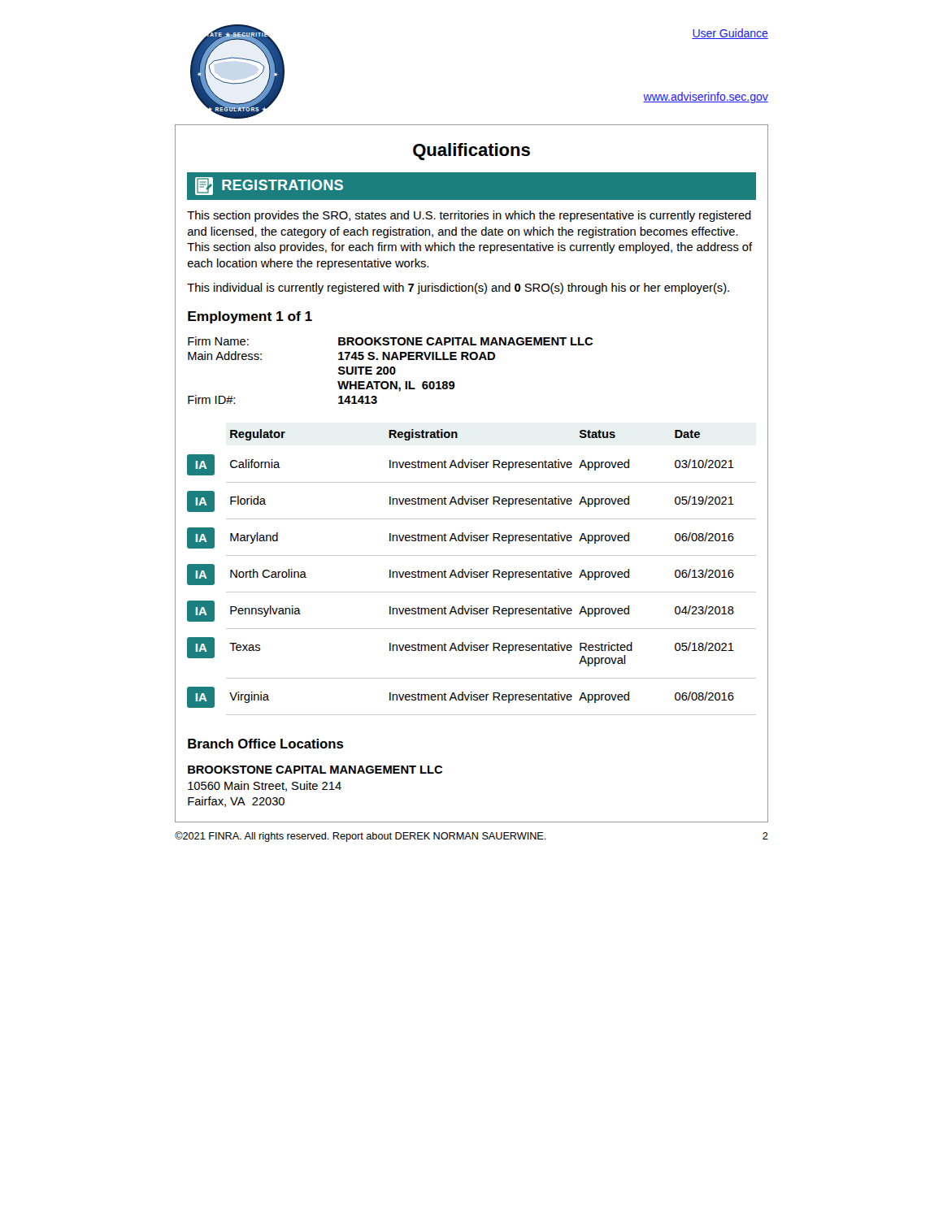★ STATE ★ SECURITIES ★ ★ REGULATORS ★ ★ ★
User Guidance www.adviserinfo.sec.gov
Qualifications
REGISTRATIONS
This section provides the SRO, states and U.S. territories in which the representative is currently registered and licensed, the category of each registration, and the date on which the registration becomes effective. This section also provides, for each firm with which the representative is currently employed, the address of each location where the representative works.
This individual is currently registered with 7 jurisdiction(s) and 0 SRO(s) through his or her employer(s).
Employment 1 of 1
| Firm Name: | BROOKSTONE CAPITAL MANAGEMENT LLC |
| Main Address: | 1745 S. NAPERVILLE ROAD |
| | SUITE 200 |
| | WHEATON, IL 60189 |
| Firm ID#: | 141413 |
| Regulator | Registration | Status | Date |
| --- | --- | --- | --- |
| IA California | Investment Adviser Representative | Approved | 03/10/2021 |
| IA Florida | Investment Adviser Representative | Approved | 05/19/2021 |
| IA Maryland | Investment Adviser Representative | Approved | 06/08/2016 |
| IA North Carolina | Investment Adviser Representative | Approved | 06/13/2016 |
| IA Pennsylvania | Investment Adviser Representative | Approved | 04/23/2018 |
| IA Texas | Investment Adviser Representative | Restricted Approval | 05/18/2021 |
| IA Virginia | Investment Adviser Representative | Approved | 06/08/2016 |
Branch Office Locations
BROOKSTONE CAPITAL MANAGEMENT LLC
10560 Main Street, Suite 214
Fairfax, VA 22030
©2021 FINRA. All rights reserved. Report about DEREK NORMAN SAUERWINE.
2